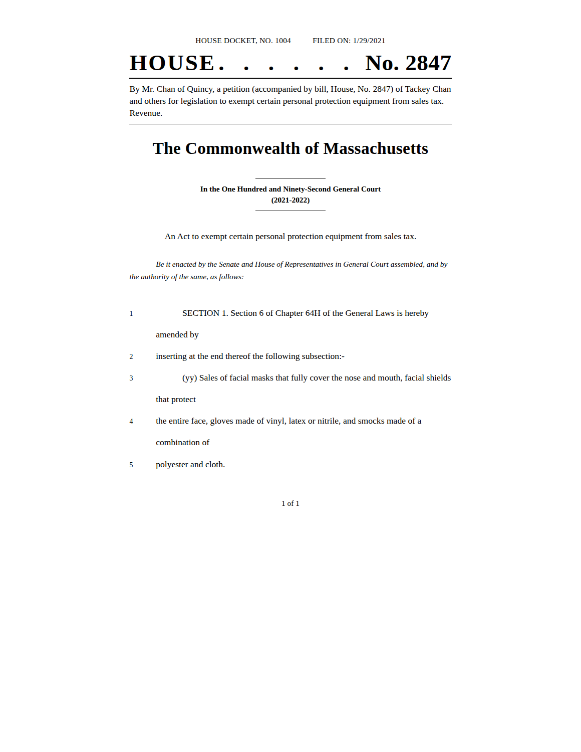HOUSE DOCKET, NO. 1004 FILED ON: 1/29/2021
HOUSE . . . . . . . . . . . . . . . No. 2847
By Mr. Chan of Quincy, a petition (accompanied by bill, House, No. 2847) of Tackey Chan and others for legislation to exempt certain personal protection equipment from sales tax. Revenue.
The Commonwealth of Massachusetts
In the One Hundred and Ninety-Second General Court
(2021-2022)
An Act to exempt certain personal protection equipment from sales tax.
Be it enacted by the Senate and House of Representatives in General Court assembled, and by the authority of the same, as follows:
1 SECTION 1. Section 6 of Chapter 64H of the General Laws is hereby amended by
2 inserting at the end thereof the following subsection:-
3 (yy) Sales of facial masks that fully cover the nose and mouth, facial shields that protect
4 the entire face, gloves made of vinyl, latex or nitrile, and smocks made of a combination of
5 polyester and cloth.
1 of 1